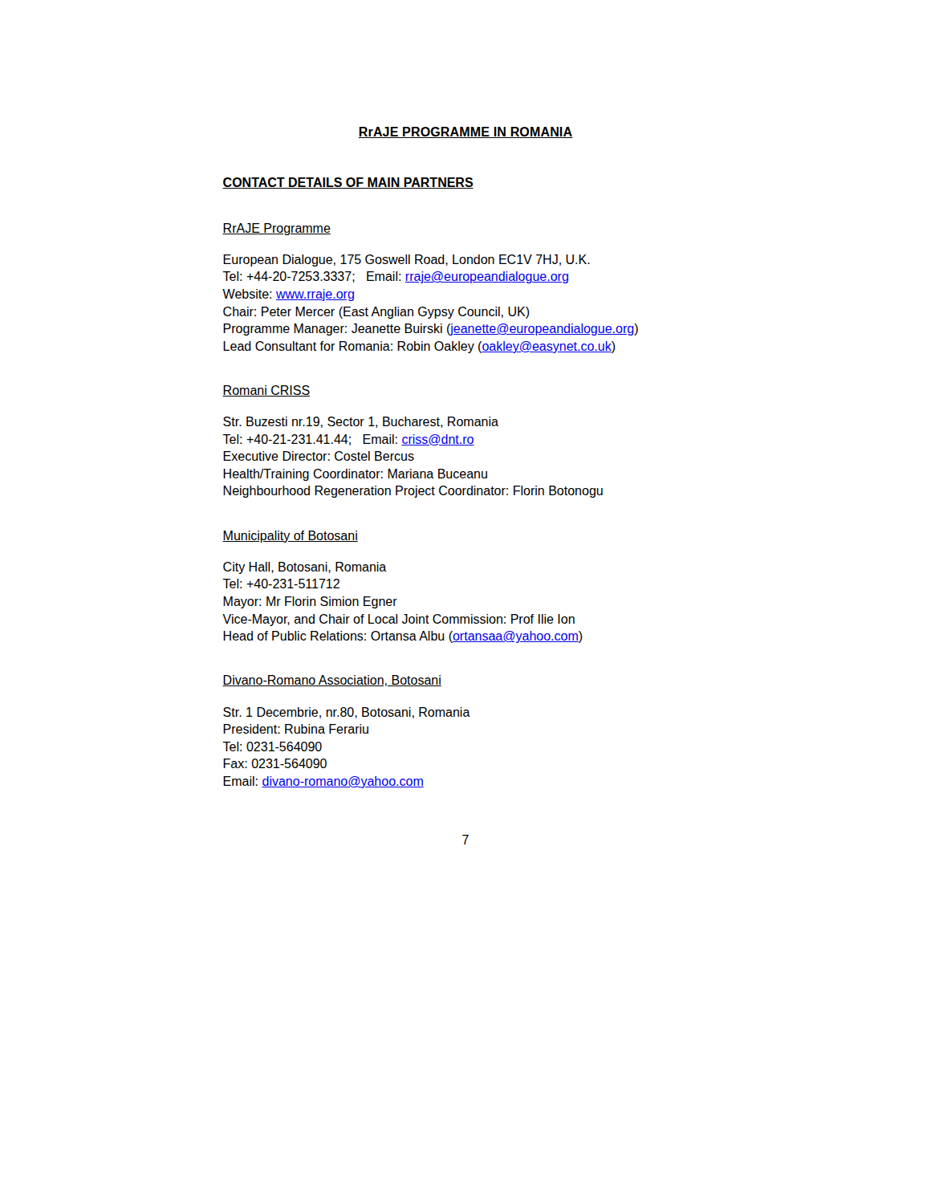RrAJE PROGRAMME IN ROMANIA
CONTACT DETAILS OF MAIN PARTNERS
RrAJE Programme
European Dialogue, 175 Goswell Road, London EC1V 7HJ, U.K.
Tel: +44-20-7253.3337; Email: rraje@europeandialogue.org
Website: www.rraje.org
Chair: Peter Mercer (East Anglian Gypsy Council, UK)
Programme Manager: Jeanette Buirski (jeanette@europeandialogue.org)
Lead Consultant for Romania: Robin Oakley (oakley@easynet.co.uk)
Romani CRISS
Str. Buzesti nr.19, Sector 1, Bucharest, Romania
Tel: +40-21-231.41.44; Email: criss@dnt.ro
Executive Director: Costel Bercus
Health/Training Coordinator: Mariana Buceanu
Neighbourhood Regeneration Project Coordinator: Florin Botonogu
Municipality of Botosani
City Hall, Botosani, Romania
Tel: +40-231-511712
Mayor: Mr Florin Simion Egner
Vice-Mayor, and Chair of Local Joint Commission: Prof Ilie Ion
Head of Public Relations: Ortansa Albu (ortansaa@yahoo.com)
Divano-Romano Association, Botosani
Str. 1 Decembrie, nr.80, Botosani, Romania
President: Rubina Ferariu
Tel: 0231-564090
Fax: 0231-564090
Email: divano-romano@yahoo.com
7